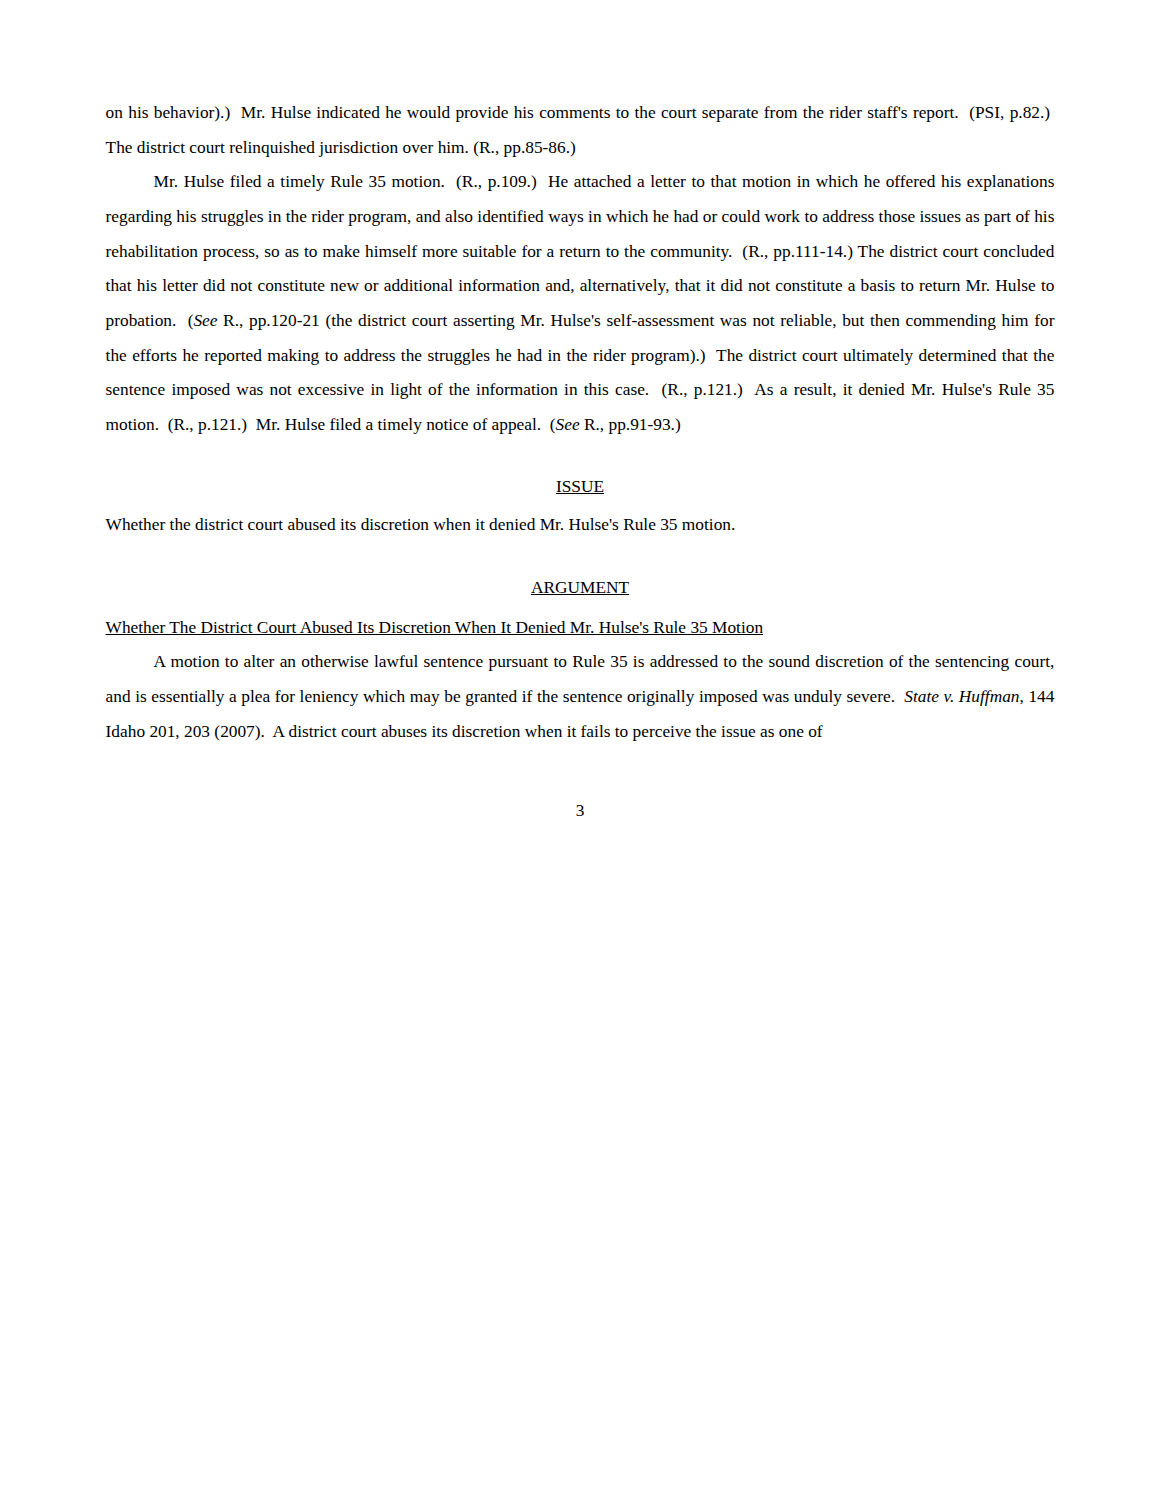on his behavior).) Mr. Hulse indicated he would provide his comments to the court separate from the rider staff's report. (PSI, p.82.) The district court relinquished jurisdiction over him. (R., pp.85-86.)
Mr. Hulse filed a timely Rule 35 motion. (R., p.109.) He attached a letter to that motion in which he offered his explanations regarding his struggles in the rider program, and also identified ways in which he had or could work to address those issues as part of his rehabilitation process, so as to make himself more suitable for a return to the community. (R., pp.111-14.) The district court concluded that his letter did not constitute new or additional information and, alternatively, that it did not constitute a basis to return Mr. Hulse to probation. (See R., pp.120-21 (the district court asserting Mr. Hulse's self-assessment was not reliable, but then commending him for the efforts he reported making to address the struggles he had in the rider program).) The district court ultimately determined that the sentence imposed was not excessive in light of the information in this case. (R., p.121.) As a result, it denied Mr. Hulse's Rule 35 motion. (R., p.121.) Mr. Hulse filed a timely notice of appeal. (See R., pp.91-93.)
ISSUE
Whether the district court abused its discretion when it denied Mr. Hulse's Rule 35 motion.
ARGUMENT
Whether The District Court Abused Its Discretion When It Denied Mr. Hulse's Rule 35 Motion
A motion to alter an otherwise lawful sentence pursuant to Rule 35 is addressed to the sound discretion of the sentencing court, and is essentially a plea for leniency which may be granted if the sentence originally imposed was unduly severe. State v. Huffman, 144 Idaho 201, 203 (2007). A district court abuses its discretion when it fails to perceive the issue as one of
3